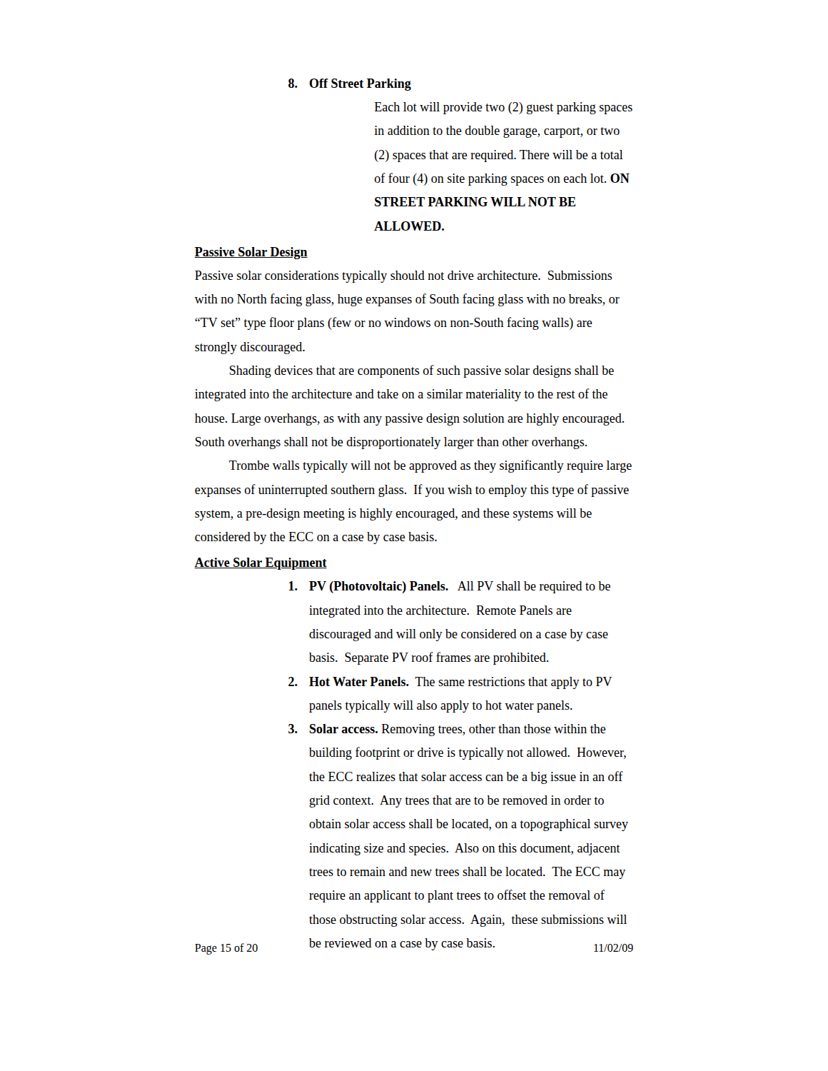Off Street Parking
Each lot will provide two (2) guest parking spaces in addition to the double garage, carport, or two (2) spaces that are required. There will be a total of four (4) on site parking spaces on each lot. ON STREET PARKING WILL NOT BE ALLOWED.
Passive Solar Design
Passive solar considerations typically should not drive architecture. Submissions with no North facing glass, huge expanses of South facing glass with no breaks, or “TV set” type floor plans (few or no windows on non-South facing walls) are strongly discouraged.
Shading devices that are components of such passive solar designs shall be integrated into the architecture and take on a similar materiality to the rest of the house. Large overhangs, as with any passive design solution are highly encouraged. South overhangs shall not be disproportionately larger than other overhangs.
Trombe walls typically will not be approved as they significantly require large expanses of uninterrupted southern glass. If you wish to employ this type of passive system, a pre-design meeting is highly encouraged, and these systems will be considered by the ECC on a case by case basis.
Active Solar Equipment
PV (Photovoltaic) Panels. All PV shall be required to be integrated into the architecture. Remote Panels are discouraged and will only be considered on a case by case basis. Separate PV roof frames are prohibited.
Hot Water Panels. The same restrictions that apply to PV panels typically will also apply to hot water panels.
Solar access. Removing trees, other than those within the building footprint or drive is typically not allowed. However, the ECC realizes that solar access can be a big issue in an off grid context. Any trees that are to be removed in order to obtain solar access shall be located, on a topographical survey indicating size and species. Also on this document, adjacent trees to remain and new trees shall be located. The ECC may require an applicant to plant trees to offset the removal of those obstructing solar access. Again, these submissions will be reviewed on a case by case basis.
Page 15 of 20 11/02/09